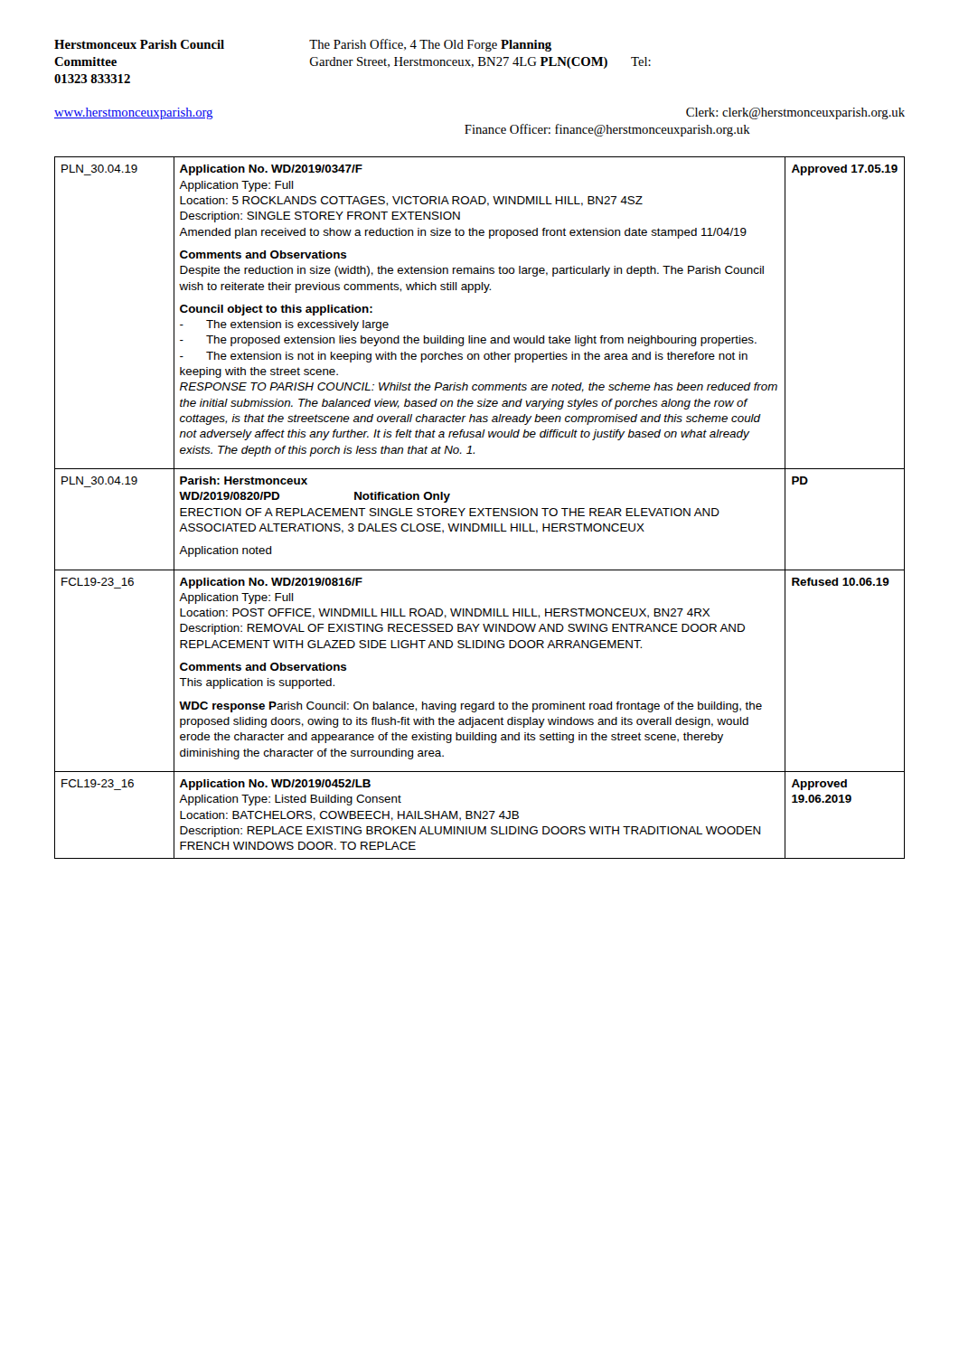| Herstmonceux Parish Council Committee 01323 833312 | The Parish Office, 4 The Old Forge Planning Gardner Street, Herstmonceux, BN27 4LG PLN(COM) Tel: |
| www.herstmonceuxparish.org | Clerk: clerk@herstmonceuxparish.org.uk Finance Officer: finance@herstmonceuxparish.org.uk |
| PLN_30.04.19 | Application No. WD/2019/0347/F Application Type: Full Location: 5 ROCKLANDS COTTAGES, VICTORIA ROAD, WINDMILL HILL, BN27 4SZ Description: SINGLE STOREY FRONT EXTENSION Amended plan received to show a reduction in size to the proposed front extension date stamped 11/04/19 Comments and Observations Despite the reduction in size (width), the extension remains too large, particularly in depth. The Parish Council wish to reiterate their previous comments, which still apply. Council object to this application: - The extension is excessively large - The proposed extension lies beyond the building line and would take light from neighbouring properties. - The extension is not in keeping with the porches on other properties in the area and is therefore not in keeping with the street scene. RESPONSE TO PARISH COUNCIL: Whilst the Parish comments are noted, the scheme has been reduced from the initial submission. The balanced view, based on the size and varying styles of porches along the row of cottages, is that the streetscene and overall character has already been compromised and this scheme could not adversely affect this any further. It is felt that a refusal would be difficult to justify based on what already exists. The depth of this porch is less than that at No. 1. | Approved 17.05.19 |
| PLN_30.04.19 | Parish: Herstmonceux WD/2019/0820/PD Notification Only ERECTION OF A REPLACEMENT SINGLE STOREY EXTENSION TO THE REAR ELEVATION AND ASSOCIATED ALTERATIONS, 3 DALES CLOSE, WINDMILL HILL, HERSTMONCEUX Application noted | PD |
| FCL19-23_16 | Application No. WD/2019/0816/F Application Type: Full Location: POST OFFICE, WINDMILL HILL ROAD, WINDMILL HILL, HERSTMONCEUX, BN27 4RX Description: REMOVAL OF EXISTING RECESSED BAY WINDOW AND SWING ENTRANCE DOOR AND REPLACEMENT WITH GLAZED SIDE LIGHT AND SLIDING DOOR ARRANGEMENT. Comments and Observations This application is supported. WDC response P arish Council: On balance, having regard to the prominent road frontage of the building, the proposed sliding doors, owing to its flush-fit with the adjacent display windows and its overall design, would erode the character and appearance of the existing building and its setting in the street scene, thereby diminishing the character of the surrounding area. | Refused 10.06.19 |
| FCL19-23_16 | Application No. WD/2019/0452/LB Application Type: Listed Building Consent Location: BATCHELORS, COWBEECH, HAILSHAM, BN27 4JB Description: REPLACE EXISTING BROKEN ALUMINIUM SLIDING DOORS WITH TRADITIONAL WOODEN FRENCH WINDOWS DOOR. TO REPLACE | Approved 19.06.2019 |